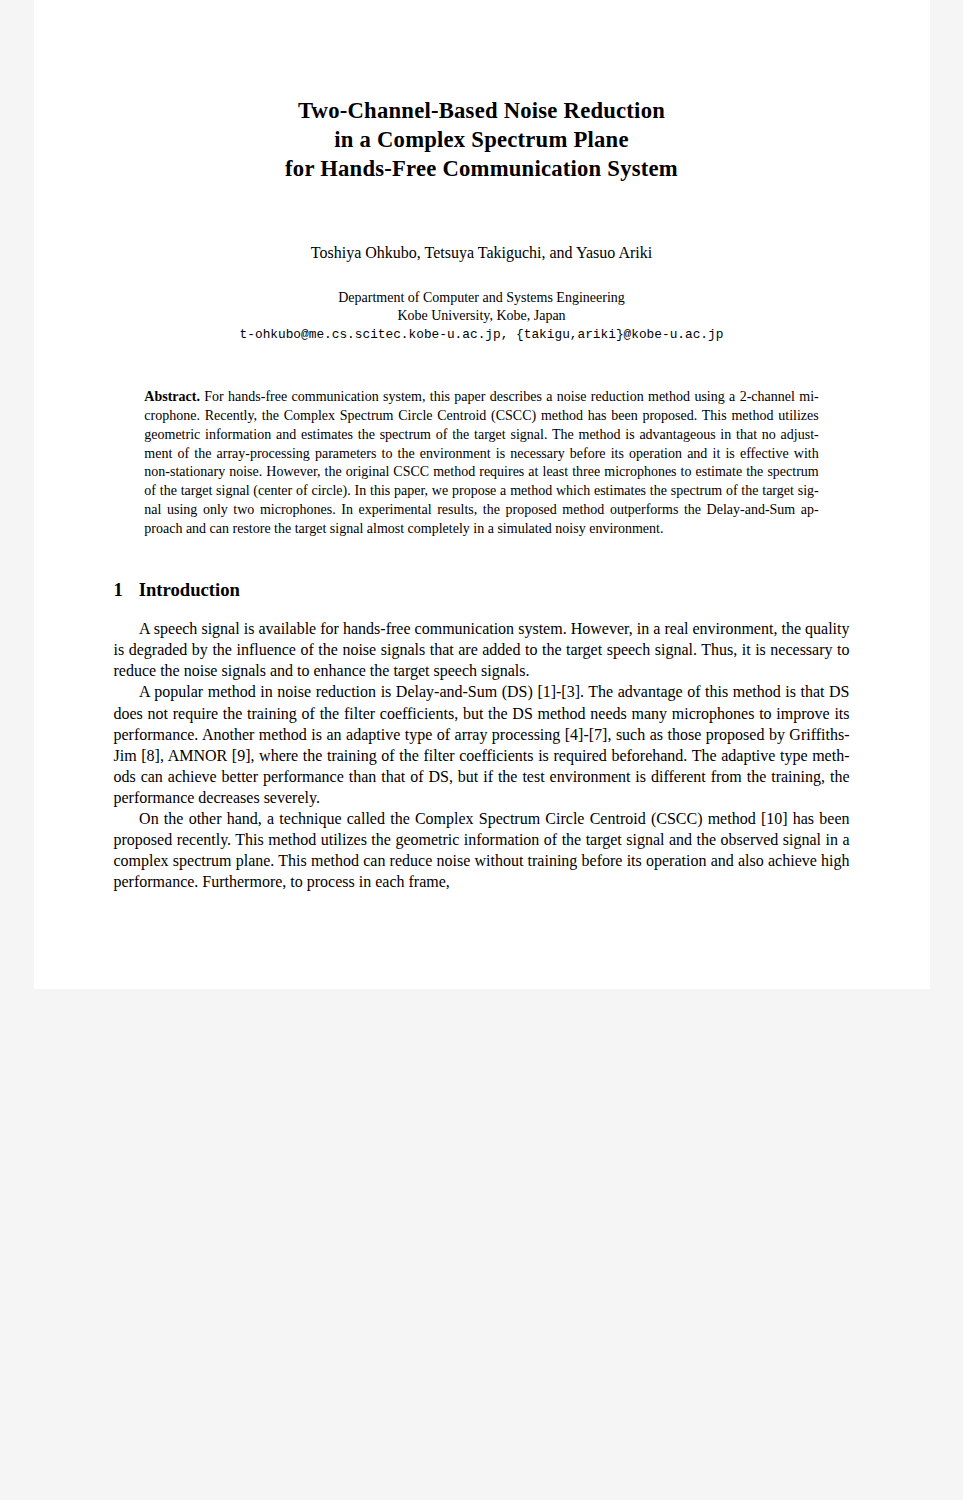Two-Channel-Based Noise Reduction
in a Complex Spectrum Plane
for Hands-Free Communication System
Toshiya Ohkubo, Tetsuya Takiguchi, and Yasuo Ariki
Department of Computer and Systems Engineering
Kobe University, Kobe, Japan
t-ohkubo@me.cs.scitec.kobe-u.ac.jp, {takigu,ariki}@kobe-u.ac.jp
Abstract. For hands-free communication system, this paper describes a noise reduction method using a 2-channel microphone. Recently, the Complex Spectrum Circle Centroid (CSCC) method has been proposed. This method utilizes geometric information and estimates the spectrum of the target signal. The method is advantageous in that no adjustment of the array-processing parameters to the environment is necessary before its operation and it is effective with non-stationary noise. However, the original CSCC method requires at least three microphones to estimate the spectrum of the target signal (center of circle). In this paper, we propose a method which estimates the spectrum of the target signal using only two microphones. In experimental results, the proposed method outperforms the Delay-and-Sum approach and can restore the target signal almost completely in a simulated noisy environment.
1 Introduction
A speech signal is available for hands-free communication system. However, in a real environment, the quality is degraded by the influence of the noise signals that are added to the target speech signal. Thus, it is necessary to reduce the noise signals and to enhance the target speech signals.
A popular method in noise reduction is Delay-and-Sum (DS) [1]-[3]. The advantage of this method is that DS does not require the training of the filter coefficients, but the DS method needs many microphones to improve its performance. Another method is an adaptive type of array processing [4]-[7], such as those proposed by Griffiths-Jim [8], AMNOR [9], where the training of the filter coefficients is required beforehand. The adaptive type methods can achieve better performance than that of DS, but if the test environment is different from the training, the performance decreases severely.
On the other hand, a technique called the Complex Spectrum Circle Centroid (CSCC) method [10] has been proposed recently. This method utilizes the geometric information of the target signal and the observed signal in a complex spectrum plane. This method can reduce noise without training before its operation and also achieve high performance. Furthermore, to process in each frame,